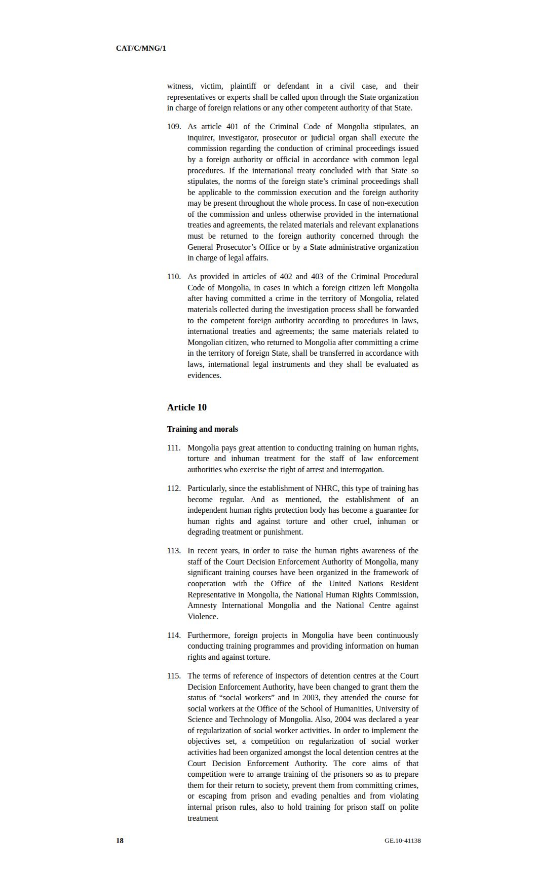CAT/C/MNG/1
witness, victim, plaintiff or defendant in a civil case, and their representatives or experts shall be called upon through the State organization in charge of foreign relations or any other competent authority of that State.
109.
As article 401 of the Criminal Code of Mongolia stipulates, an inquirer, investigator, prosecutor or judicial organ shall execute the commission regarding the conduction of criminal proceedings issued by a foreign authority or official in accordance with common legal procedures. If the international treaty concluded with that State so stipulates, the norms of the foreign state’s criminal proceedings shall be applicable to the commission execution and the foreign authority may be present throughout the whole process. In case of non-execution of the commission and unless otherwise provided in the international treaties and agreements, the related materials and relevant explanations must be returned to the foreign authority concerned through the General Prosecutor’s Office or by a State administrative organization in charge of legal affairs.
110.
As provided in articles of 402 and 403 of the Criminal Procedural Code of Mongolia, in cases in which a foreign citizen left Mongolia after having committed a crime in the territory of Mongolia, related materials collected during the investigation process shall be forwarded to the competent foreign authority according to procedures in laws, international treaties and agreements; the same materials related to Mongolian citizen, who returned to Mongolia after committing a crime in the territory of foreign State, shall be transferred in accordance with laws, international legal instruments and they shall be evaluated as evidences.
Article 10
Training and morals
111.
Mongolia pays great attention to conducting training on human rights, torture and inhuman treatment for the staff of law enforcement authorities who exercise the right of arrest and interrogation.
112.
Particularly, since the establishment of NHRC, this type of training has become regular. And as mentioned, the establishment of an independent human rights protection body has become a guarantee for human rights and against torture and other cruel, inhuman or degrading treatment or punishment.
113.
In recent years, in order to raise the human rights awareness of the staff of the Court Decision Enforcement Authority of Mongolia, many significant training courses have been organized in the framework of cooperation with the Office of the United Nations Resident Representative in Mongolia, the National Human Rights Commission, Amnesty International Mongolia and the National Centre against Violence.
114.
Furthermore, foreign projects in Mongolia have been continuously conducting training programmes and providing information on human rights and against torture.
115.
The terms of reference of inspectors of detention centres at the Court Decision Enforcement Authority, have been changed to grant them the status of “social workers” and in 2003, they attended the course for social workers at the Office of the School of Humanities, University of Science and Technology of Mongolia. Also, 2004 was declared a year of regularization of social worker activities. In order to implement the objectives set, a competition on regularization of social worker activities had been organized amongst the local detention centres at the Court Decision Enforcement Authority. The core aims of that competition were to arrange training of the prisoners so as to prepare them for their return to society, prevent them from committing crimes, or escaping from prison and evading penalties and from violating internal prison rules, also to hold training for prison staff on polite treatment
18 GE.10-41138